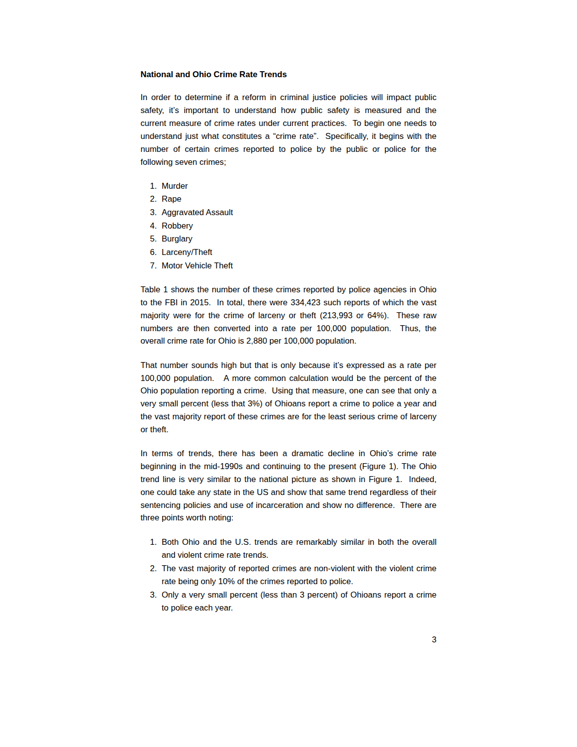National and Ohio Crime Rate Trends
In order to determine if a reform in criminal justice policies will impact public safety, it’s important to understand how public safety is measured and the current measure of crime rates under current practices. To begin one needs to understand just what constitutes a “crime rate”. Specifically, it begins with the number of certain crimes reported to police by the public or police for the following seven crimes;
Murder
Rape
Aggravated Assault
Robbery
Burglary
Larceny/Theft
Motor Vehicle Theft
Table 1 shows the number of these crimes reported by police agencies in Ohio to the FBI in 2015. In total, there were 334,423 such reports of which the vast majority were for the crime of larceny or theft (213,993 or 64%). These raw numbers are then converted into a rate per 100,000 population. Thus, the overall crime rate for Ohio is 2,880 per 100,000 population.
That number sounds high but that is only because it’s expressed as a rate per 100,000 population. A more common calculation would be the percent of the Ohio population reporting a crime. Using that measure, one can see that only a very small percent (less that 3%) of Ohioans report a crime to police a year and the vast majority report of these crimes are for the least serious crime of larceny or theft.
In terms of trends, there has been a dramatic decline in Ohio’s crime rate beginning in the mid-1990s and continuing to the present (Figure 1). The Ohio trend line is very similar to the national picture as shown in Figure 1. Indeed, one could take any state in the US and show that same trend regardless of their sentencing policies and use of incarceration and show no difference. There are three points worth noting:
Both Ohio and the U.S. trends are remarkably similar in both the overall and violent crime rate trends.
The vast majority of reported crimes are non-violent with the violent crime rate being only 10% of the crimes reported to police.
Only a very small percent (less than 3 percent) of Ohioans report a crime to police each year.
3